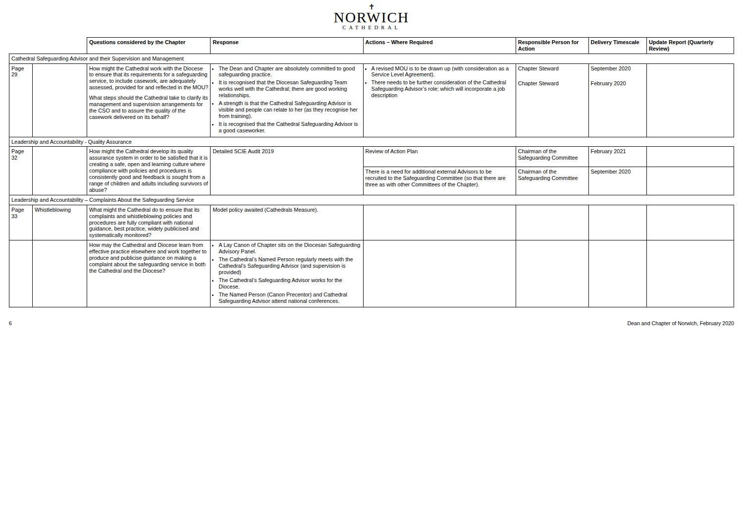✝
NORWICH
CATHEDRAL
| | | Questions considered by the Chapter | Response | Actions – Where Required | Responsible Person for Action | Delivery Timescale | Update Report (Quarterly Review) |
| --- | --- | --- | --- | --- | --- | --- | --- |
| Cathedral Safeguarding Advisor and their Supervision and Management |
| Page 29 | | How might the Cathedral work with the Diocese to ensure that its requirements for a safeguarding service, to include casework, are adequately assessed, provided for and reflected in the MOU? What steps should the Cathedral take to clarify its management and supervision arrangements for the CSO and to assure the quality of the casework delivered on its behalf? | The Dean and Chapter are absolutely committed to good safeguarding practice. It is recognised that the Diocesan Safeguarding Team works well with the Cathedral; there are good working relationships. A strength is that the Cathedral Safeguarding Advisor is visible and people can relate to her (as they recognise her from training). It is recognised that the Cathedral Safeguarding Advisor is a good caseworker. | A revised MOU is to be drawn up (with consideration as a Service Level Agreement). There needs to be further consideration of the Cathedral Safeguarding Advisor’s role; which will incorporate a job description | Chapter Steward Chapter Steward | September 2020 February 2020 | |
| Leadership and Accountability - Quality Assurance |
| Page 32 | | How might the Cathedral develop its quality assurance system in order to be satisfied that it is creating a safe, open and learning culture where compliance with policies and procedures is consistently good and feedback is sought from a range of children and adults including survivors of abuse? | Detailed SCIE Audit 2019 | Review of Action Plan | Chairman of the Safeguarding Committee | February 2021 | |
| There is a need for additional external Advisors to be recruited to the Safeguarding Committee (so that there are three as with other Committees of the Chapter). | Chairman of the Safeguarding Committee | September 2020 | |
| Leadership and Accountability – Complaints About the Safeguarding Service |
| Page 33 | Whistleblowing | What might the Cathedral do to ensure that its complaints and whistleblowing policies and procedures are fully compliant with national guidance, best practice, widely publicised and systematically monitored? | Model policy awaited (Cathedrals Measure). | | | | |
| | | How may the Cathedral and Diocese learn from effective practice elsewhere and work together to produce and publicise guidance on making a complaint about the safeguarding service in both the Cathedral and the Diocese? | A Lay Canon of Chapter sits on the Diocesan Safeguarding Advisory Panel. The Cathedral’s Named Person regularly meets with the Cathedral’s Safeguarding Advisor (and supervision is provided) The Cathedral’s Safeguarding Advisor works for the Diocese. The Named Person (Canon Precentor) and Cathedral Safeguarding Advisor attend national conferences. | | | | |
6
Dean and Chapter of Norwich, February 2020